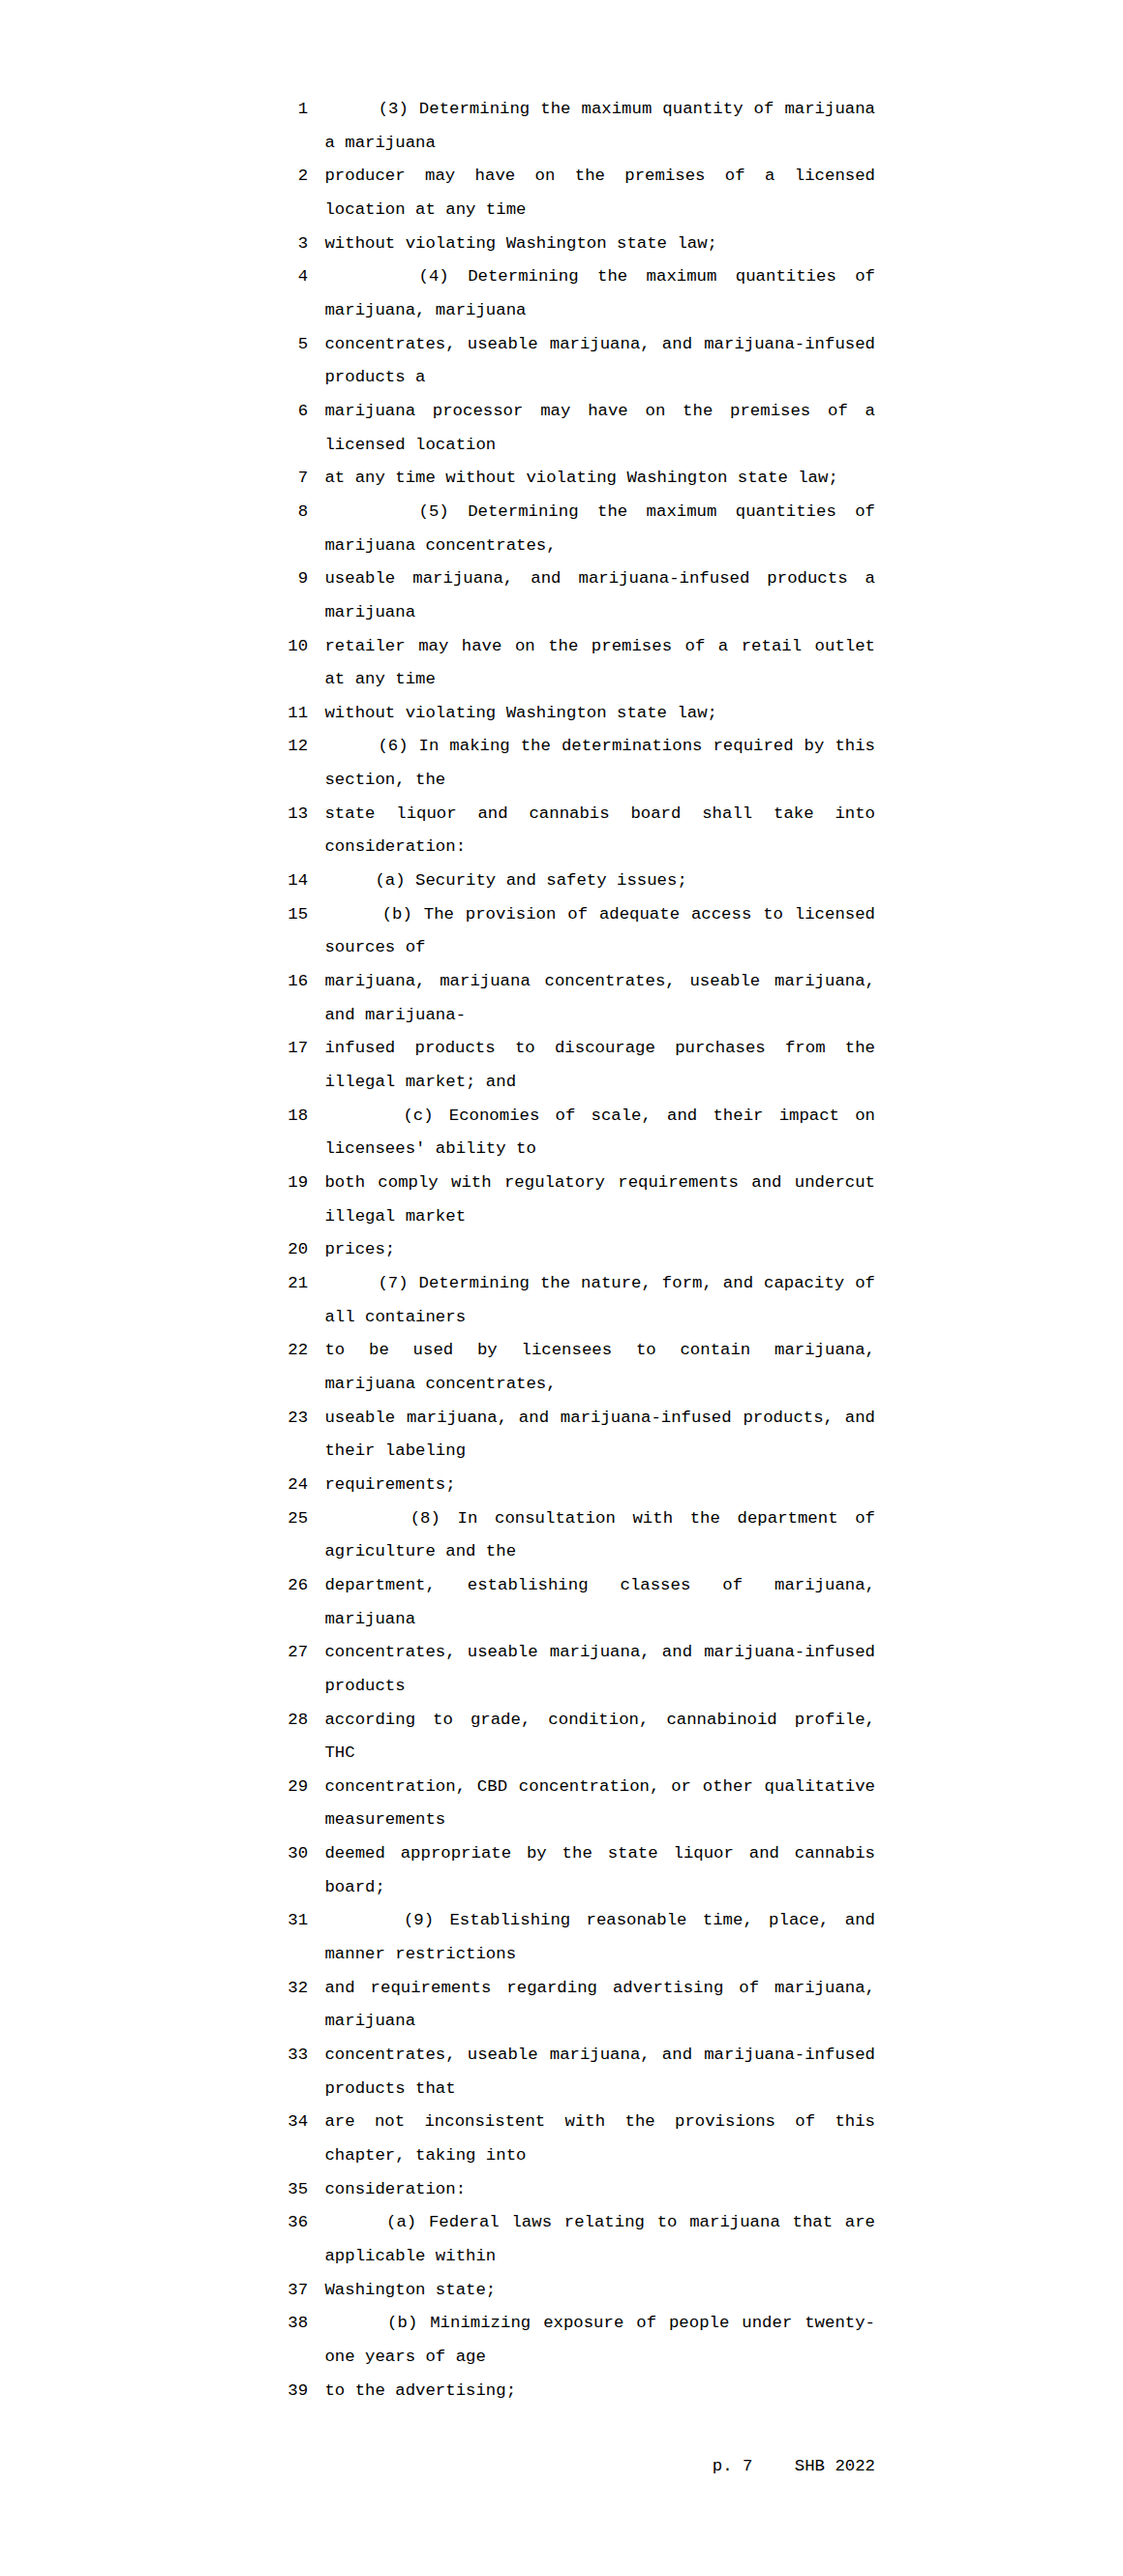(3) Determining the maximum quantity of marijuana a marijuana
producer may have on the premises of a licensed location at any time
without violating Washington state law;
(4) Determining the maximum quantities of marijuana, marijuana
concentrates, useable marijuana, and marijuana-infused products a
marijuana processor may have on the premises of a licensed location
at any time without violating Washington state law;
(5) Determining the maximum quantities of marijuana concentrates,
useable marijuana, and marijuana-infused products a marijuana
retailer may have on the premises of a retail outlet at any time
without violating Washington state law;
(6) In making the determinations required by this section, the
state liquor and cannabis board shall take into consideration:
(a) Security and safety issues;
(b) The provision of adequate access to licensed sources of
marijuana, marijuana concentrates, useable marijuana, and marijuana-
infused products to discourage purchases from the illegal market; and
(c) Economies of scale, and their impact on licensees' ability to
both comply with regulatory requirements and undercut illegal market
prices;
(7) Determining the nature, form, and capacity of all containers
to be used by licensees to contain marijuana, marijuana concentrates,
useable marijuana, and marijuana-infused products, and their labeling
requirements;
(8) In consultation with the department of agriculture and the
department, establishing classes of marijuana, marijuana
concentrates, useable marijuana, and marijuana-infused products
according to grade, condition, cannabinoid profile, THC
concentration, CBD concentration, or other qualitative measurements
deemed appropriate by the state liquor and cannabis board;
(9) Establishing reasonable time, place, and manner restrictions
and requirements regarding advertising of marijuana, marijuana
concentrates, useable marijuana, and marijuana-infused products that
are not inconsistent with the provisions of this chapter, taking into
consideration:
(a) Federal laws relating to marijuana that are applicable within
Washington state;
(b) Minimizing exposure of people under twenty-one years of age
to the advertising;
p. 7 SHB 2022